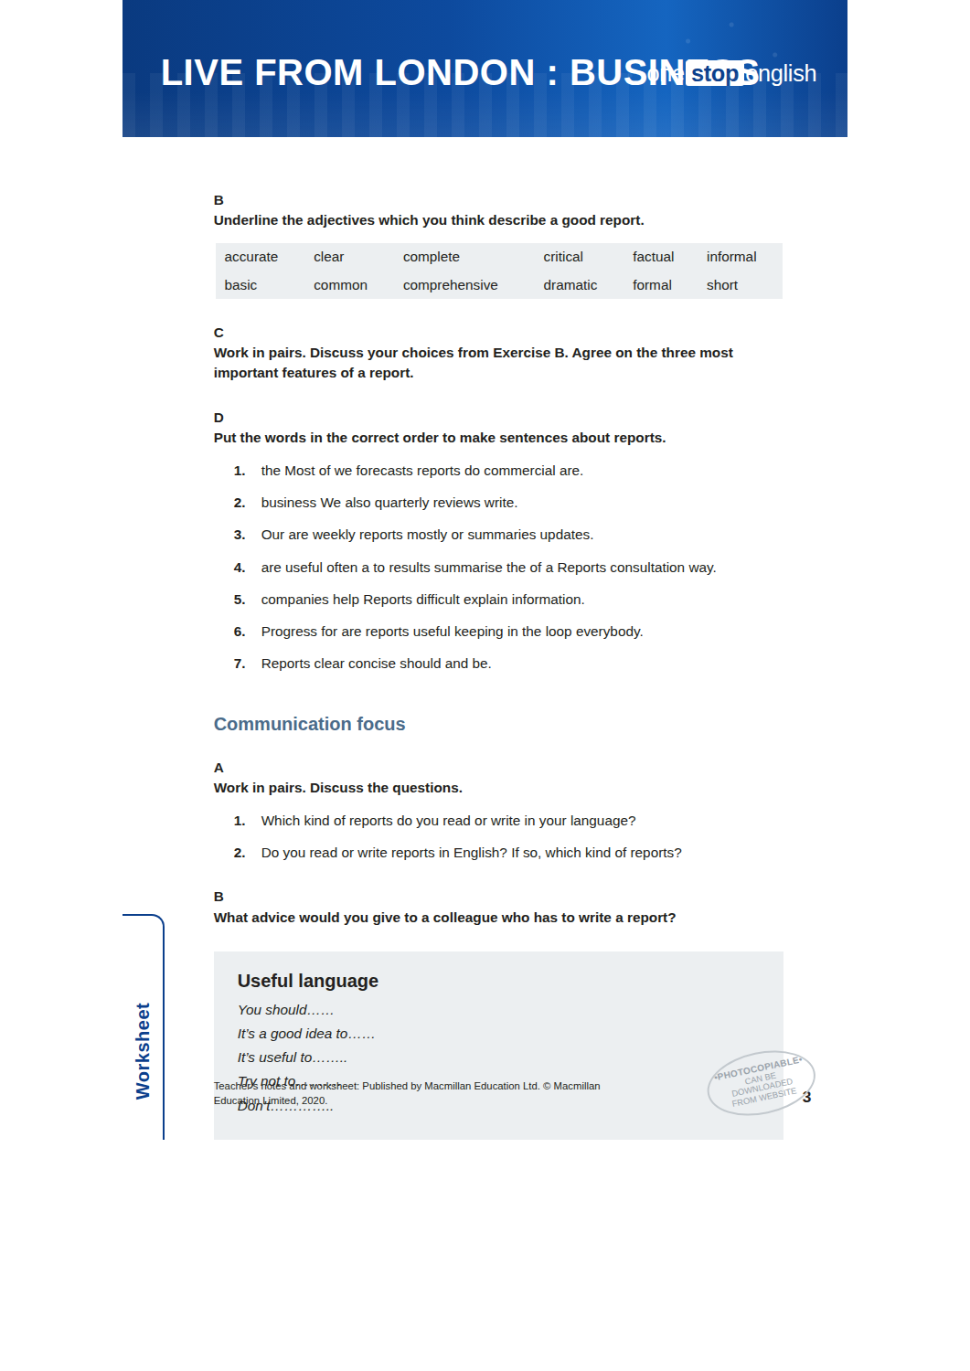Live from London : Business
one stop english
Worksheet
B
Underline the adjectives which you think describe a good report.
| accurate | clear | complete | critical | factual | informal |
| basic | common | comprehensive | dramatic | formal | short |
C
Work in pairs. Discuss your choices from Exercise B. Agree on the three most important features of a report.
D
Put the words in the correct order to make sentences about reports.
the Most of we forecasts reports do commercial are.
business We also quarterly reviews write.
Our are weekly reports mostly or summaries updates.
are useful often a to results summarise the of a Reports consultation way.
companies help Reports difficult explain information.
Progress for are reports useful keeping in the loop everybody.
Reports clear concise should and be.
Communication focus
A
Work in pairs. Discuss the questions.
Which kind of reports do you read or write in your language?
Do you read or write reports in English? If so, which kind of reports?
B
What advice would you give to a colleague who has to write a report?
Useful language
You should……
It’s a good idea to……
It’s useful to……..
Try not to……….
Don’t…………..
Teacher’s notes and worksheet: Published by Macmillan Education Ltd. © Macmillan Education Limited, 2020.
3
•PHOTOCOPIABLE• CAN BE DOWNLOADED
FROM WEBSITE